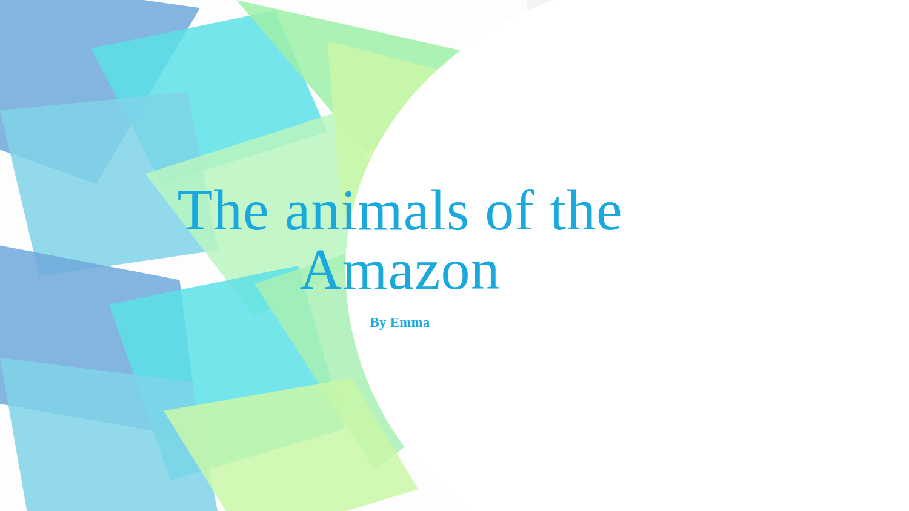The animals of the Amazon
By Emma